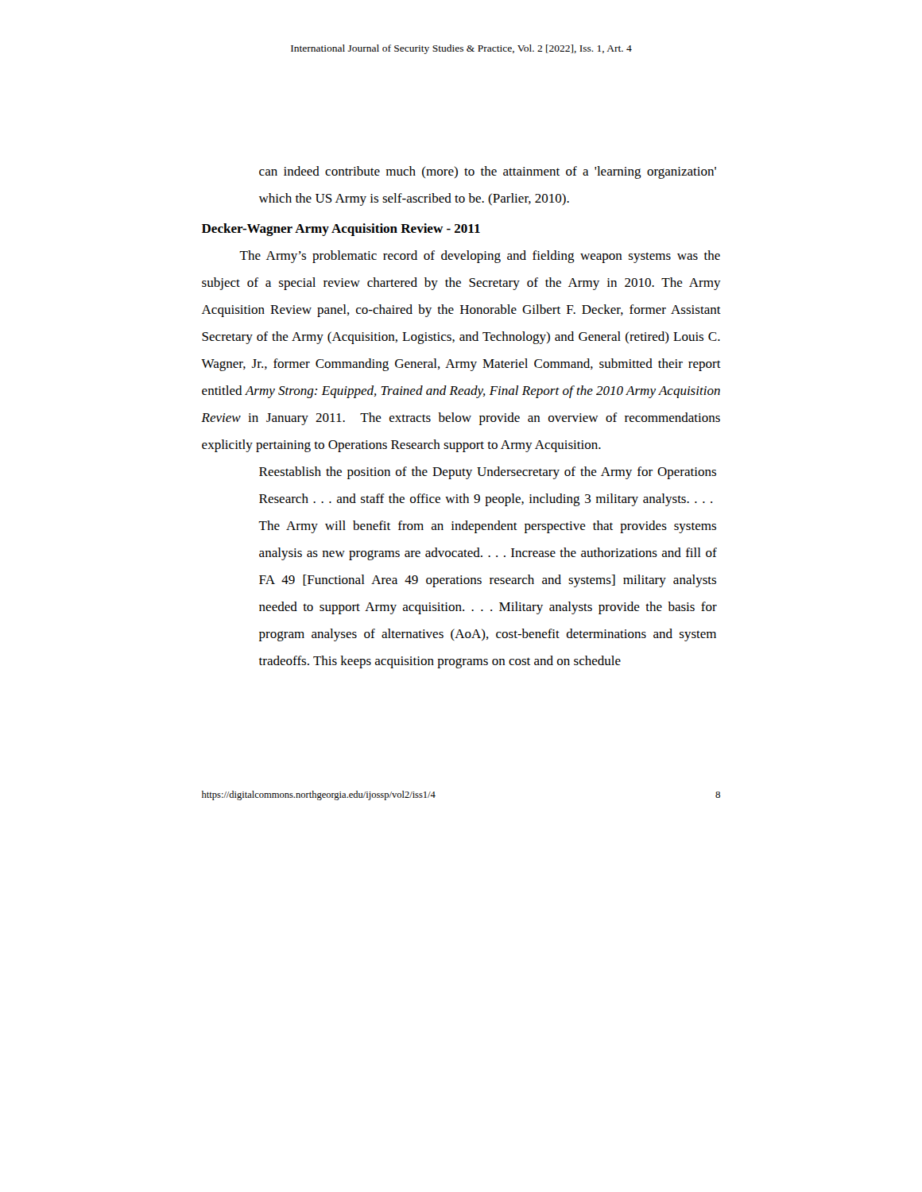International Journal of Security Studies & Practice, Vol. 2 [2022], Iss. 1, Art. 4
can indeed contribute much (more) to the attainment of a 'learning organization' which the US Army is self-ascribed to be. (Parlier, 2010).
Decker-Wagner Army Acquisition Review - 2011
The Army’s problematic record of developing and fielding weapon systems was the subject of a special review chartered by the Secretary of the Army in 2010. The Army Acquisition Review panel, co-chaired by the Honorable Gilbert F. Decker, former Assistant Secretary of the Army (Acquisition, Logistics, and Technology) and General (retired) Louis C. Wagner, Jr., former Commanding General, Army Materiel Command, submitted their report entitled Army Strong: Equipped, Trained and Ready, Final Report of the 2010 Army Acquisition Review in January 2011. The extracts below provide an overview of recommendations explicitly pertaining to Operations Research support to Army Acquisition.
Reestablish the position of the Deputy Undersecretary of the Army for Operations Research . . . and staff the office with 9 people, including 3 military analysts. . . . The Army will benefit from an independent perspective that provides systems analysis as new programs are advocated. . . . Increase the authorizations and fill of FA 49 [Functional Area 49 operations research and systems] military analysts needed to support Army acquisition. . . . Military analysts provide the basis for program analyses of alternatives (AoA), cost-benefit determinations and system tradeoffs. This keeps acquisition programs on cost and on schedule
https://digitalcommons.northgeorgia.edu/ijossp/vol2/iss1/4 8